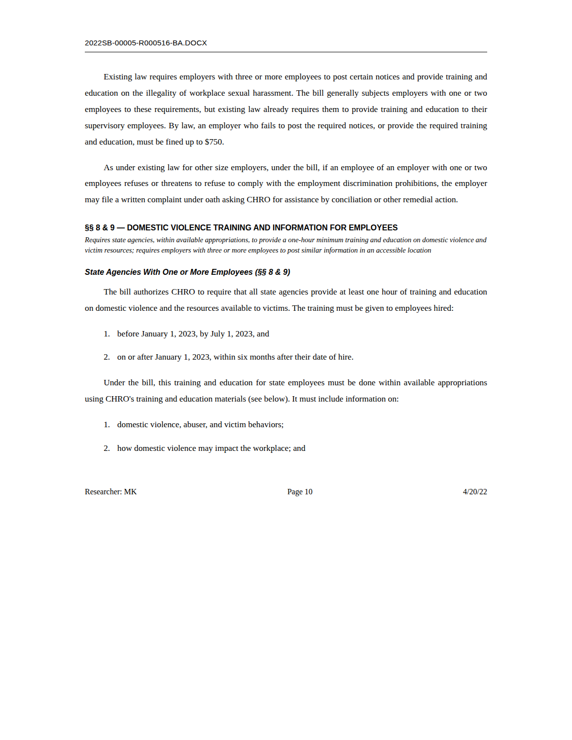2022SB-00005-R000516-BA.DOCX
Existing law requires employers with three or more employees to post certain notices and provide training and education on the illegality of workplace sexual harassment. The bill generally subjects employers with one or two employees to these requirements, but existing law already requires them to provide training and education to their supervisory employees. By law, an employer who fails to post the required notices, or provide the required training and education, must be fined up to $750.
As under existing law for other size employers, under the bill, if an employee of an employer with one or two employees refuses or threatens to refuse to comply with the employment discrimination prohibitions, the employer may file a written complaint under oath asking CHRO for assistance by conciliation or other remedial action.
§§ 8 & 9 — Domestic Violence Training and Information for Employees
Requires state agencies, within available appropriations, to provide a one-hour minimum training and education on domestic violence and victim resources; requires employers with three or more employees to post similar information in an accessible location
State Agencies With One or More Employees (§§ 8 & 9)
The bill authorizes CHRO to require that all state agencies provide at least one hour of training and education on domestic violence and the resources available to victims. The training must be given to employees hired:
before January 1, 2023, by July 1, 2023, and
on or after January 1, 2023, within six months after their date of hire.
Under the bill, this training and education for state employees must be done within available appropriations using CHRO's training and education materials (see below). It must include information on:
domestic violence, abuser, and victim behaviors;
how domestic violence may impact the workplace; and
Researcher: MK Page 10 4/20/22